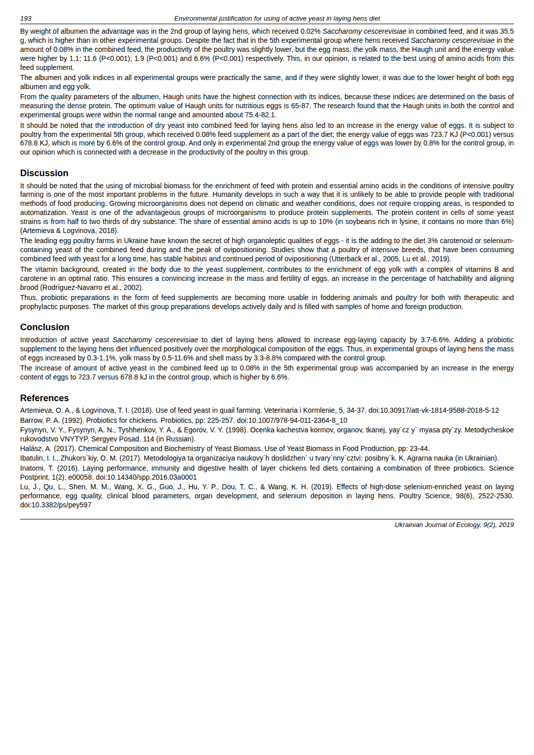193 Environmental justification for using of active yeast in laying hens diet
By weight of albumen the advantage was in the 2nd group of laying hens, which received 0.02% Saccharomy cescerevisiae in combined feed, and it was 35.5 g, which is higher than in other experimental groups. Despite the fact that in the 5th experimental group where hens received Saccharomy cescerevisiae in the amount of 0.08% in the combined feed, the productivity of the poultry was slightly lower, but the egg mass, the yolk mass, the Haugh unit and the energy value were higher by 1.1; 11.6 (P<0.001); 1.9 (P<0.001) and 6.6% (P<0.001) respectively. This, in our opinion, is related to the best using of amino acids from this feed supplement.
The albumen and yolk indices in all experimental groups were practically the same, and if they were slightly lower, it was due to the lower height of both egg albumen and egg yolk.
From the quality parameters of the albumen, Haugh units have the highest connection with its indices, because these indices are determined on the basis of measuring the dense protein. The optimum value of Haugh units for nutritious eggs is 65-87. The research found that the Haugh units in both the control and experimental groups were within the normal range and amounted about 75.4-82.1.
It should be noted that the introduction of dry yeast into combined feed for laying hens also led to an increase in the energy value of eggs. It is subject to poultry from the experimental 5th group, which received 0.08% feed supplement as a part of the diet; the energy value of eggs was 723.7 KJ (P<0.001) versus 678.8 KJ, which is more by 6.6% of the control group. And only in experimental 2nd group the energy value of eggs was lower by 0.8% for the control group, in our opinion which is connected with a decrease in the productivity of the poultry in this group.
Discussion
It should be noted that the using of microbial biomass for the enrichment of feed with protein and essential amino acids in the conditions of intensive poultry farming is one of the most important problems in the future. Humanity develops in such a way that it is unlikely to be able to provide people with traditional methods of food producing. Growing microorganisms does not depend on climatic and weather conditions, does not require cropping areas, is responded to automatization. Yeast is one of the advantageous groups of microorganisms to produce protein supplements. The protein content in cells of some yeast strains is from half to two thirds of dry substance. The share of essential amino acids is up to 10% (in soybeans rich in lysine, it contains no more than 6%) (Artemieva & Logvinova, 2018).
The leading egg poultry farms in Ukraine have known the secret of high organoleptic qualities of eggs - it is the adding to the diet 3% carotenoid or selenium-containing yeast of the combined feed during and the peak of ovipositioning. Studies show that a poultry of intensive breeds, that have been consuming combined feed with yeast for a long time, has stable habitus and continued period of ovipositioning (Utterback et al., 2005, Lu et al., 2019).
The vitamin background, created in the body due to the yeast supplement, contributes to the enrichment of egg yolk with a complex of vitamins B and carotene in an optimal ratio. This ensures a convincing increase in the mass and fertility of eggs, an increase in the percentage of hatchability and aligning brood (Rodríguez-Navarro et al., 2002).
Thus, probiotic preparations in the form of feed supplements are becoming more usable in foddering animals and poultry for both with therapeutic and prophylactic purposes. The market of this group preparations develops actively daily and is filled with samples of home and foreign production.
Conclusion
Introduction of active yeast Saccharomy cescerevisiae to diet of laying hens allowed to increase egg-laying capacity by 3.7-6.6%. Adding a probiotic supplement to the laying hens diet influenced positively over the morphological composition of the eggs. Thus, in experimental groups of laying hens the mass of eggs increased by 0.3-1.1%, yolk mass by 0.5-11.6% and shell mass by 3.3-8.8% compared with the control group.
The increase of amount of active yeast in the combined feed up to 0.08% in the 5th experimental group was accompanied by an increase in the energy content of eggs to 723.7 versus 678.8 kJ in the control group, which is higher by 6.6%.
References
Artemieva, O. A., & Logvinova, T. I. (2018). Use of feed yeast in quail farming. Veterinaria i Kormlenie, 5, 34-37. doi:10.30917/att-vk-1814-9588-2018-5-12
Barrow, P. A. (1992). Probiotics for chickens. Probiotics, pp: 225-257. doi:10.1007/978-94-011-2364-8_10
Fysynyn, V. Y., Fysynyn, A. N., Tyshhenkov, Y. A., & Egorov, V. Y. (1998). Ocenka kachestva kormov, organov, tkanej, yay`cz y` myasa pty`zy. Metodycheskoe rukovodstvo VNYTYP. Sergyev Posad. 114 (in Russian).
Halász, A. (2017). Chemical Composition and Biochemistry of Yeast Biomass. Use of Yeast Biomass in Food Production, pp: 23-44.
Ibatulin, I. I., Zhukors`kiy, O. M. (2017). Metodologiya ta organizaciya naukovy`h doslidzhen` u tvary`nny`cztvi: posibny`k. K. Agrarna nauka (in Ukrainian).
Inatomi, T. (2016). Laying performance, immunity and digestive health of layer chickens fed diets containing a combination of three probiotics. Science Postprint, 1(2), e00058. doi:10.14340/spp.2016.03a0001
Lu, J., Qu, L., Shen, M. M., Wang, X. G., Guo, J., Hu, Y. P., Dou, T. C., & Wang, K. H. (2019). Effects of high-dose selenium-enriched yeast on laying performance, egg quality, clinical blood parameters, organ development, and selenium deposition in laying hens. Poultry Science, 98(6), 2522-2530. doi:10.3382/ps/pey597
Ukrainian Journal of Ecology, 9(2), 2019